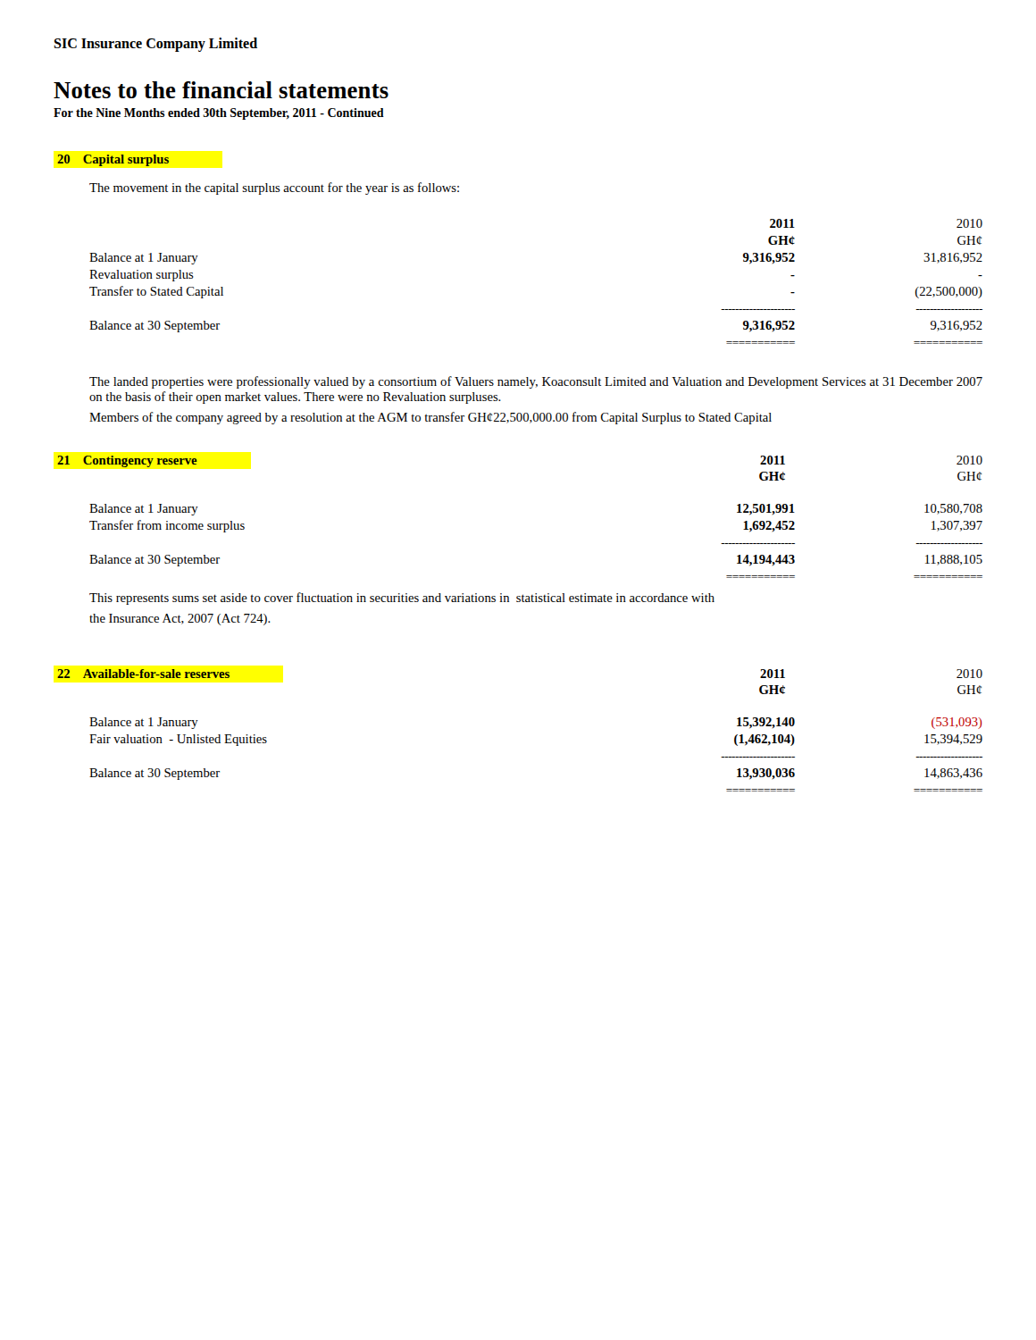SIC Insurance Company Limited
Notes to the financial statements
For the Nine Months ended 30th September, 2011 - Continued
20 Capital surplus
The movement in the capital surplus account for the year is as follows:
| | 2011 | 2010 |
| | GH¢ | GH¢ |
| Balance at 1 January | 9,316,952 | 31,816,952 |
| Revaluation surplus | - | - |
| Transfer to Stated Capital | - | (22,500,000) |
| | --------------------- | ------------------- |
| Balance at 30 September | 9,316,952 | 9,316,952 |
| | =========== | =========== |
The landed properties were professionally valued by a consortium of Valuers namely, Koaconsult Limited and Valuation and Development Services at 31 December 2007 on the basis of their open market values. There were no Revaluation surpluses.
Members of the company agreed by a resolution at the AGM to transfer GH¢22,500,000.00 from Capital Surplus to Stated Capital
21 Contingency reserve
2011 2010
GH¢ GH¢
| Balance at 1 January | 12,501,991 | 10,580,708 |
| Transfer from income surplus | 1,692,452 | 1,307,397 |
| | --------------------- | ------------------- |
| Balance at 30 September | 14,194,443 | 11,888,105 |
| | =========== | =========== |
This represents sums set aside to cover fluctuation in securities and variations in statistical estimate in accordance with
the Insurance Act, 2007 (Act 724).
22 Available-for-sale reserves
2011 2010
GH¢ GH¢
| Balance at 1 January | 15,392,140 | (531,093) |
| Fair valuation - Unlisted Equities | (1,462,104) | 15,394,529 |
| | --------------------- | ------------------- |
| Balance at 30 September | 13,930,036 | 14,863,436 |
| | =========== | =========== |